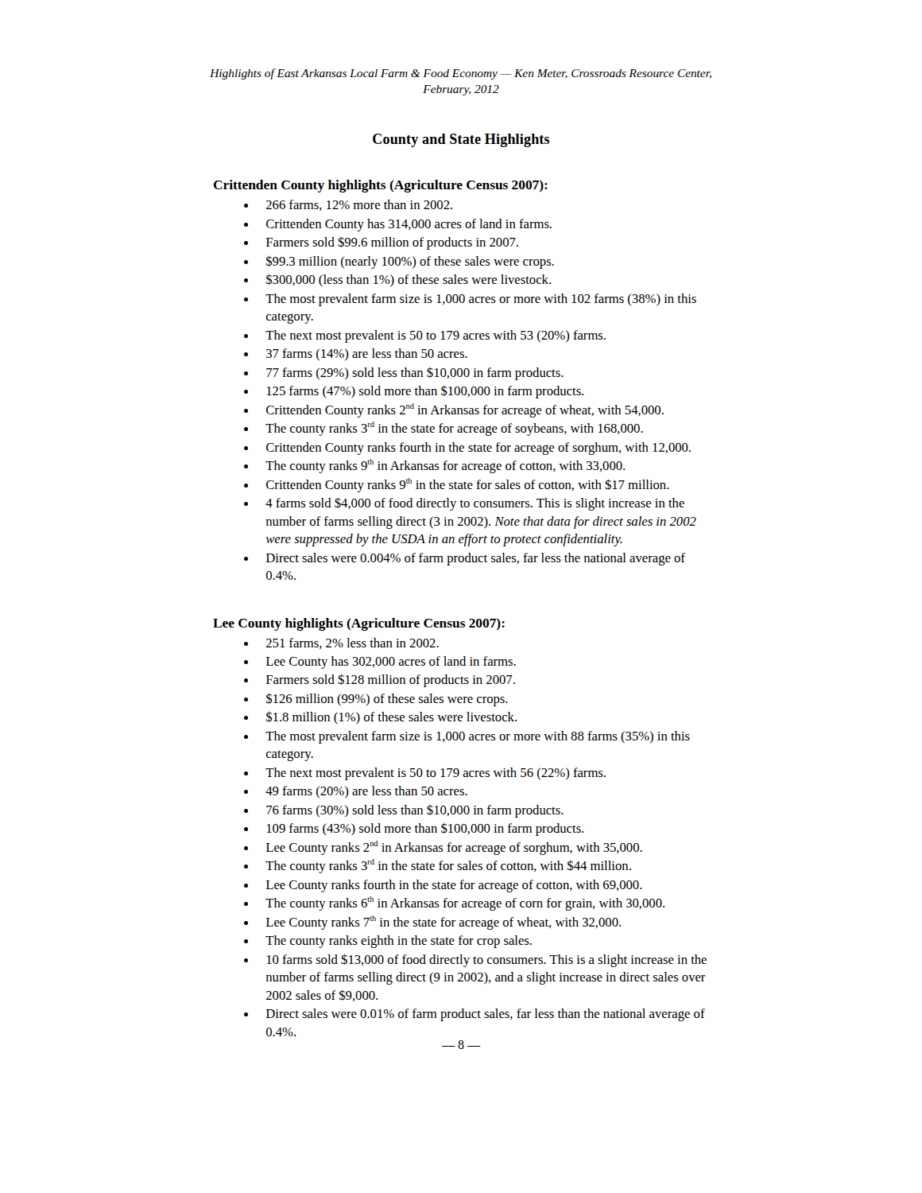Highlights of East Arkansas Local Farm & Food Economy — Ken Meter, Crossroads Resource Center, February, 2012
County and State Highlights
Crittenden County highlights (Agriculture Census 2007):
266 farms, 12% more than in 2002.
Crittenden County has 314,000 acres of land in farms.
Farmers sold $99.6 million of products in 2007.
$99.3 million (nearly 100%) of these sales were crops.
$300,000 (less than 1%) of these sales were livestock.
The most prevalent farm size is 1,000 acres or more with 102 farms (38%) in this category.
The next most prevalent is 50 to 179 acres with 53 (20%) farms.
37 farms (14%) are less than 50 acres.
77 farms (29%) sold less than $10,000 in farm products.
125 farms (47%) sold more than $100,000 in farm products.
Crittenden County ranks 2nd in Arkansas for acreage of wheat, with 54,000.
The county ranks 3rd in the state for acreage of soybeans, with 168,000.
Crittenden County ranks fourth in the state for acreage of sorghum, with 12,000.
The county ranks 9th in Arkansas for acreage of cotton, with 33,000.
Crittenden County ranks 9th in the state for sales of cotton, with $17 million.
4 farms sold $4,000 of food directly to consumers. This is slight increase in the number of farms selling direct (3 in 2002). Note that data for direct sales in 2002 were suppressed by the USDA in an effort to protect confidentiality.
Direct sales were 0.004% of farm product sales, far less the national average of 0.4%.
Lee County highlights (Agriculture Census 2007):
251 farms, 2% less than in 2002.
Lee County has 302,000 acres of land in farms.
Farmers sold $128 million of products in 2007.
$126 million (99%) of these sales were crops.
$1.8 million (1%) of these sales were livestock.
The most prevalent farm size is 1,000 acres or more with 88 farms (35%) in this category.
The next most prevalent is 50 to 179 acres with 56 (22%) farms.
49 farms (20%) are less than 50 acres.
76 farms (30%) sold less than $10,000 in farm products.
109 farms (43%) sold more than $100,000 in farm products.
Lee County ranks 2nd in Arkansas for acreage of sorghum, with 35,000.
The county ranks 3rd in the state for sales of cotton, with $44 million.
Lee County ranks fourth in the state for acreage of cotton, with 69,000.
The county ranks 6th in Arkansas for acreage of corn for grain, with 30,000.
Lee County ranks 7th in the state for acreage of wheat, with 32,000.
The county ranks eighth in the state for crop sales.
10 farms sold $13,000 of food directly to consumers. This is a slight increase in the number of farms selling direct (9 in 2002), and a slight increase in direct sales over 2002 sales of $9,000.
Direct sales were 0.01% of farm product sales, far less than the national average of 0.4%.
— 8 —